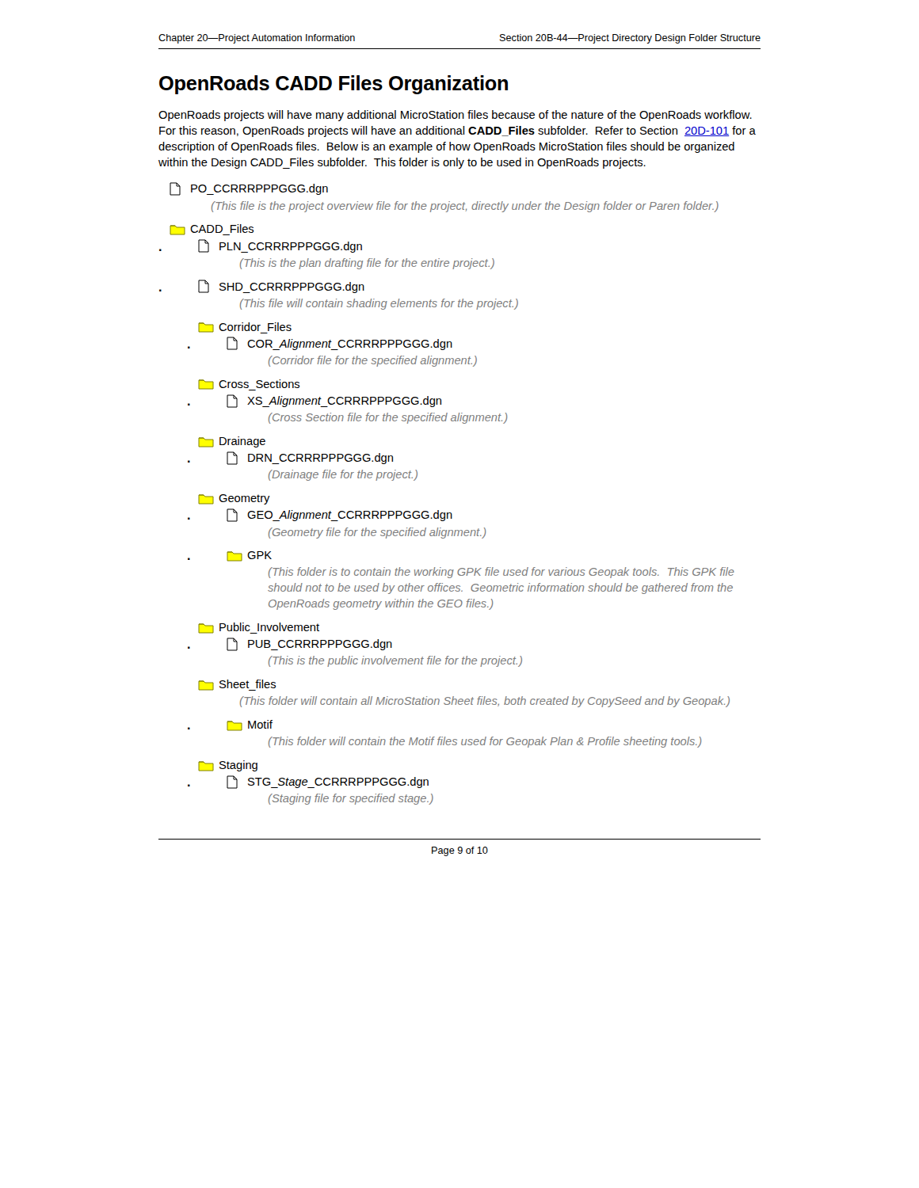Chapter 20—Project Automation Information Section 20B-44—Project Directory Design Folder Structure
OpenRoads CADD Files Organization
OpenRoads projects will have many additional MicroStation files because of the nature of the OpenRoads workflow. For this reason, OpenRoads projects will have an additional CADD_Files subfolder. Refer to Section 20D-101 for a description of OpenRoads files. Below is an example of how OpenRoads MicroStation files should be organized within the Design CADD_Files subfolder. This folder is only to be used in OpenRoads projects.
PO_CCRRRPPPGGG.dgn
(This file is the project overview file for the project, directly under the Design folder or Paren folder.)
CADD_Files
. PLN_CCRRRPPPGGG.dgn
(This is the plan drafting file for the entire project.)
. SHD_CCRRRPPPGGG.dgn
(This file will contain shading elements for the project.)
Corridor_Files
. COR_Alignment_CCRRRPPPGGG.dgn
(Corridor file for the specified alignment.)
Cross_Sections
. XS_Alignment_CCRRRPPPGGG.dgn
(Cross Section file for the specified alignment.)
Drainage
. DRN_CCRRRPPPGGG.dgn
(Drainage file for the project.)
Geometry
. GEO_Alignment_CCRRRPPPGGG.dgn
(Geometry file for the specified alignment.)
. GPK
(This folder is to contain the working GPK file used for various Geopak tools. This GPK file should not to be used by other offices. Geometric information should be gathered from the OpenRoads geometry within the GEO files.)
Public_Involvement
. PUB_CCRRRPPPGGG.dgn
(This is the public involvement file for the project.)
Sheet_files
(This folder will contain all MicroStation Sheet files, both created by CopySeed and by Geopak.)
. Motif
(This folder will contain the Motif files used for Geopak Plan & Profile sheeting tools.)
Staging
. STG_Stage_CCRRRPPPGGG.dgn
(Staging file for specified stage.)
Page 9 of 10